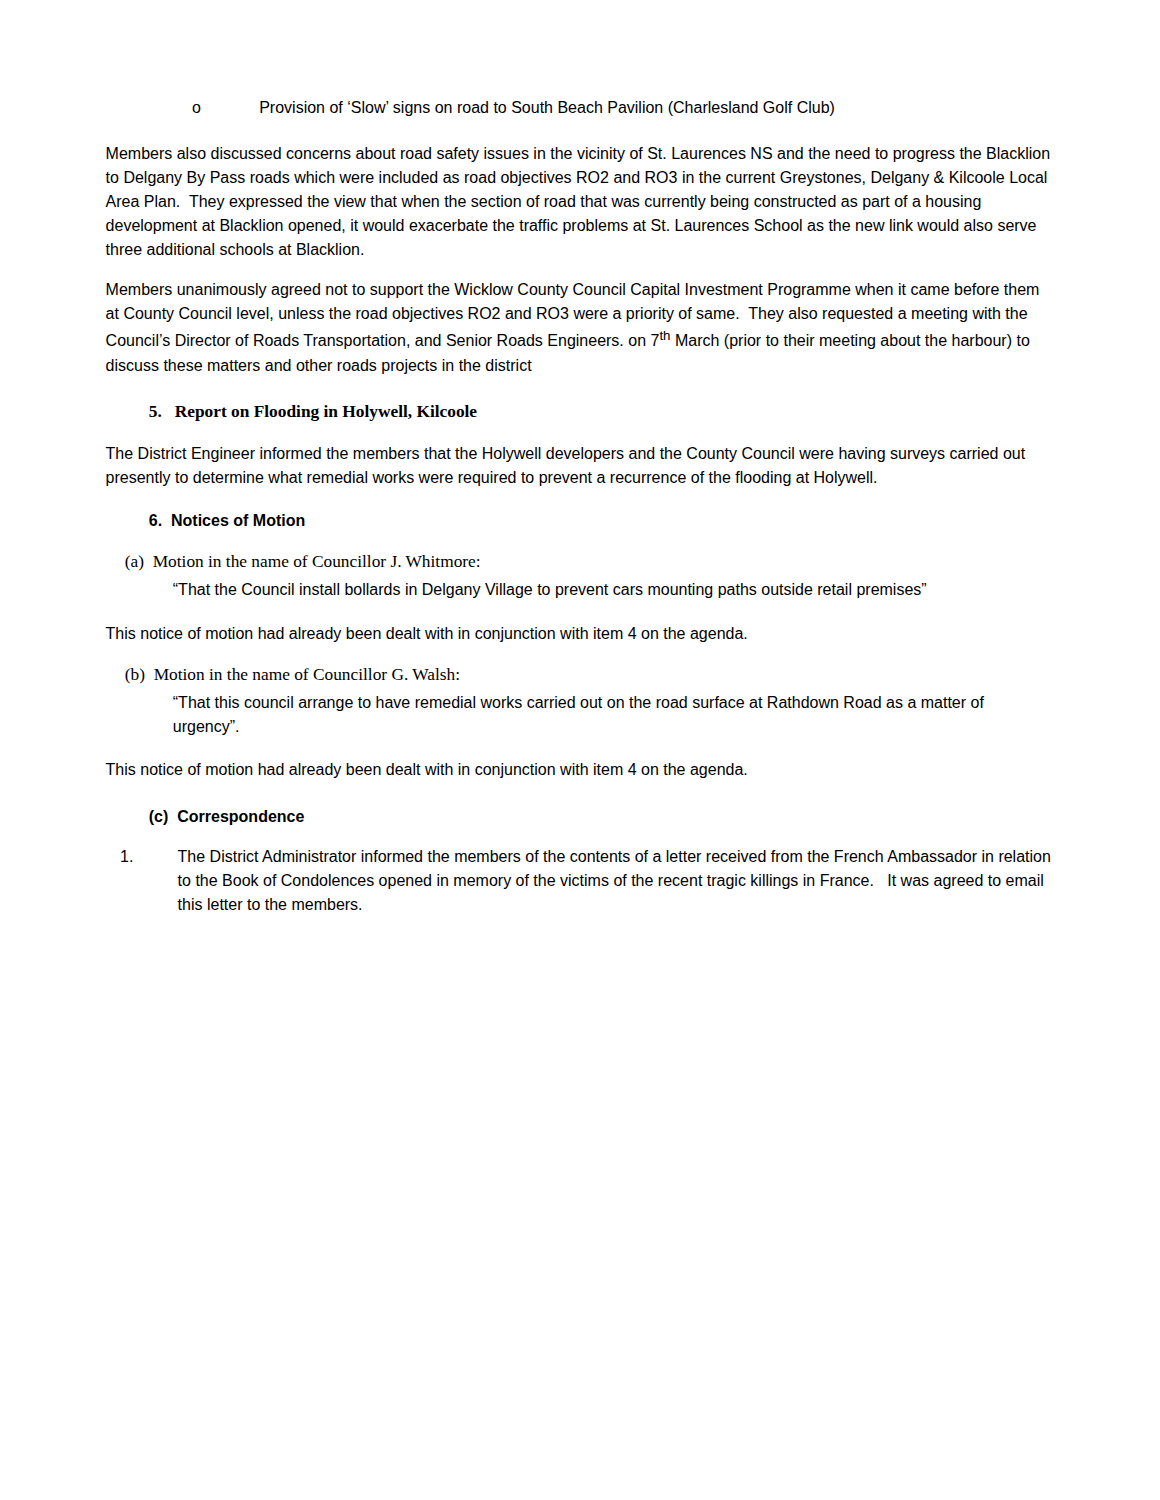o Provision of ‘Slow’ signs on road to South Beach Pavilion (Charlesland Golf Club)
Members also discussed concerns about road safety issues in the vicinity of St. Laurences NS and the need to progress the Blacklion to Delgany By Pass roads which were included as road objectives RO2 and RO3 in the current Greystones, Delgany & Kilcoole Local Area Plan. They expressed the view that when the section of road that was currently being constructed as part of a housing development at Blacklion opened, it would exacerbate the traffic problems at St. Laurences School as the new link would also serve three additional schools at Blacklion.
Members unanimously agreed not to support the Wicklow County Council Capital Investment Programme when it came before them at County Council level, unless the road objectives RO2 and RO3 were a priority of same. They also requested a meeting with the Council’s Director of Roads Transportation, and Senior Roads Engineers. on 7th March (prior to their meeting about the harbour) to discuss these matters and other roads projects in the district
5. Report on Flooding in Holywell, Kilcoole
The District Engineer informed the members that the Holywell developers and the County Council were having surveys carried out presently to determine what remedial works were required to prevent a recurrence of the flooding at Holywell.
6. Notices of Motion
(a) Motion in the name of Councillor J. Whitmore:
“That the Council install bollards in Delgany Village to prevent cars mounting paths outside retail premises”
This notice of motion had already been dealt with in conjunction with item 4 on the agenda.
(b) Motion in the name of Councillor G. Walsh:
“That this council arrange to have remedial works carried out on the road surface at Rathdown Road as a matter of urgency”.
This notice of motion had already been dealt with in conjunction with item 4 on the agenda.
(c) Correspondence
1. The District Administrator informed the members of the contents of a letter received from the French Ambassador in relation to the Book of Condolences opened in memory of the victims of the recent tragic killings in France. It was agreed to email this letter to the members.